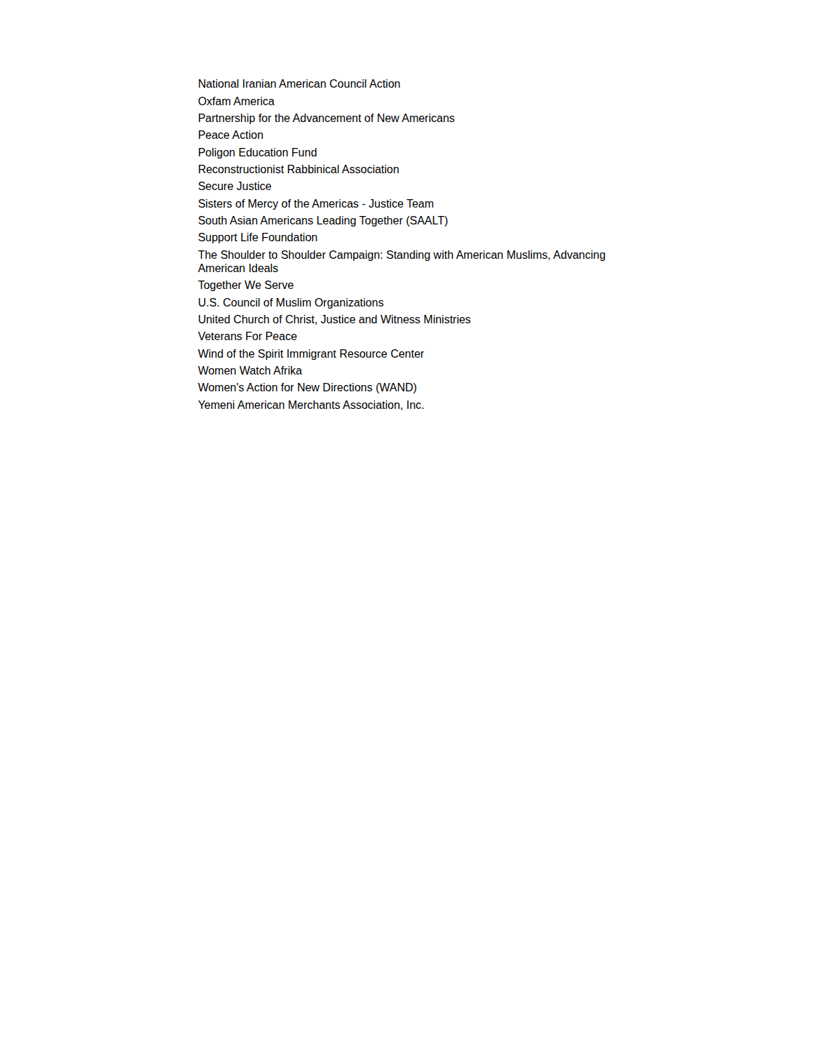National Iranian American Council Action
Oxfam America
Partnership for the Advancement of New Americans
Peace Action
Poligon Education Fund
Reconstructionist Rabbinical Association
Secure Justice
Sisters of Mercy of the Americas - Justice Team
South Asian Americans Leading Together (SAALT)
Support Life Foundation
The Shoulder to Shoulder Campaign: Standing with American Muslims, Advancing American Ideals
Together We Serve
U.S. Council of Muslim Organizations
United Church of Christ, Justice and Witness Ministries
Veterans For Peace
Wind of the Spirit Immigrant Resource Center
Women Watch Afrika
Women's Action for New Directions (WAND)
Yemeni American Merchants Association, Inc.